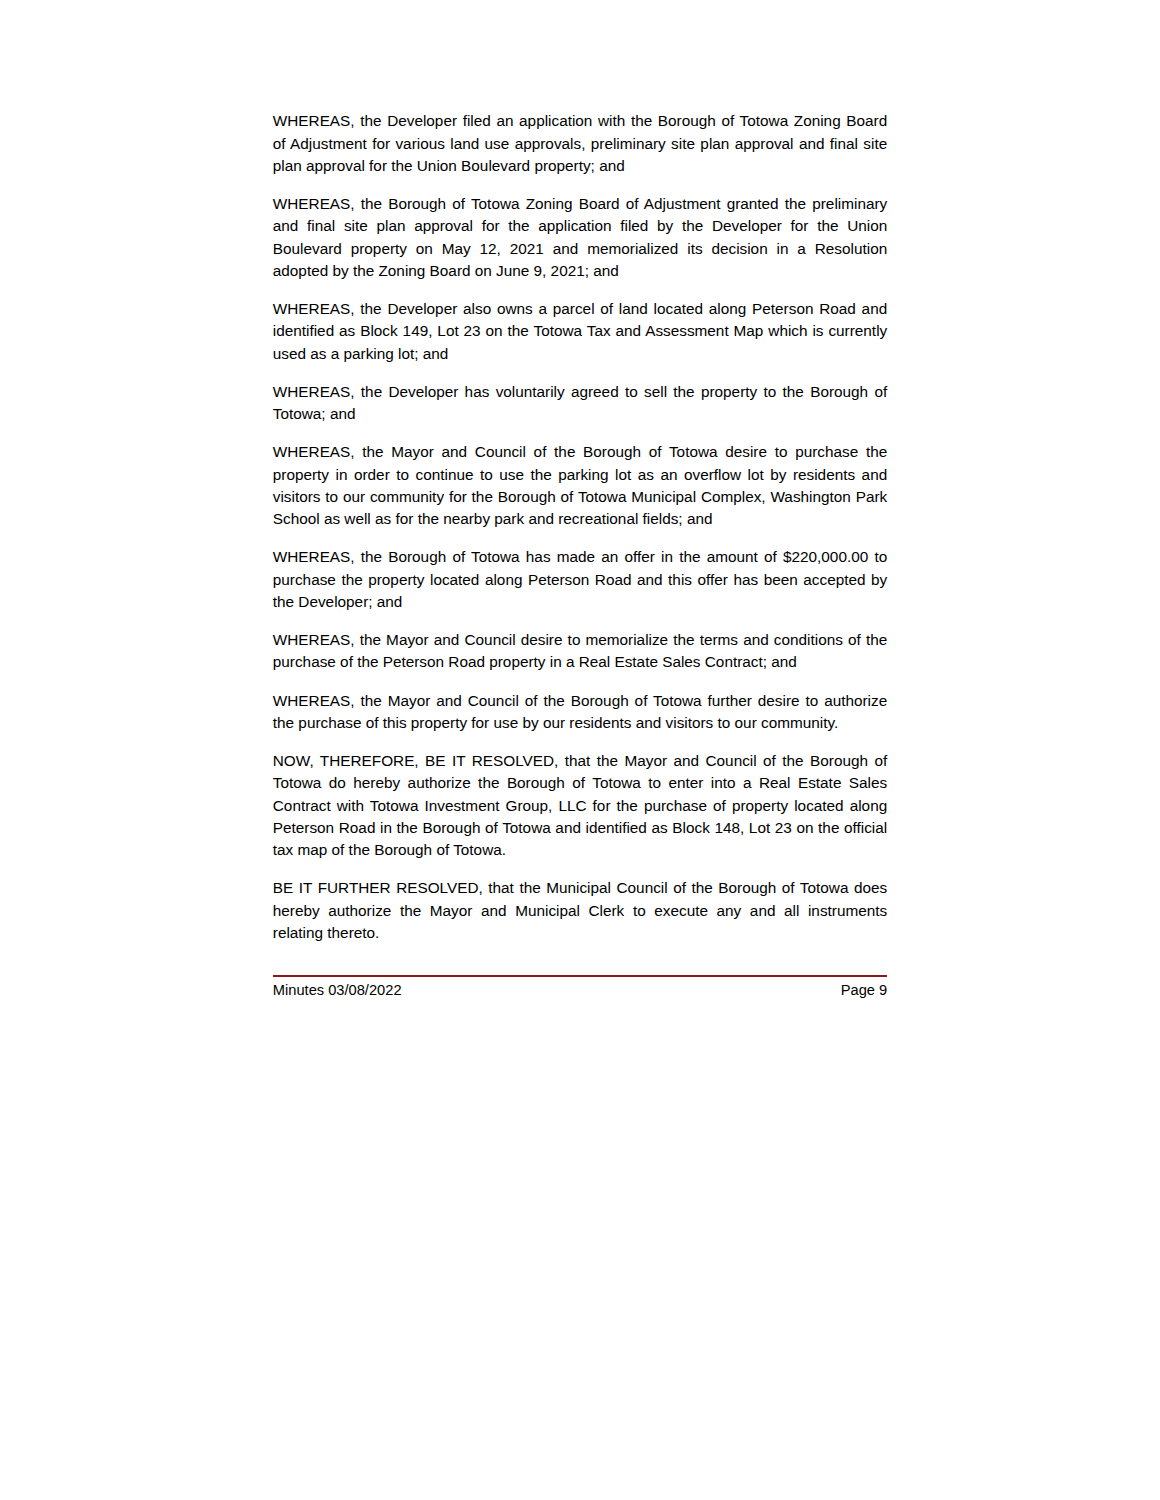WHEREAS, the Developer filed an application with the Borough of Totowa Zoning Board of Adjustment for various land use approvals, preliminary site plan approval and final site plan approval for the Union Boulevard property; and
WHEREAS, the Borough of Totowa Zoning Board of Adjustment granted the preliminary and final site plan approval for the application filed by the Developer for the Union Boulevard property on May 12, 2021 and memorialized its decision in a Resolution adopted by the Zoning Board on June 9, 2021; and
WHEREAS, the Developer also owns a parcel of land located along Peterson Road and identified as Block 149, Lot 23 on the Totowa Tax and Assessment Map which is currently used as a parking lot; and
WHEREAS, the Developer has voluntarily agreed to sell the property to the Borough of Totowa; and
WHEREAS, the Mayor and Council of the Borough of Totowa desire to purchase the property in order to continue to use the parking lot as an overflow lot by residents and visitors to our community for the Borough of Totowa Municipal Complex, Washington Park School as well as for the nearby park and recreational fields; and
WHEREAS, the Borough of Totowa has made an offer in the amount of $220,000.00 to purchase the property located along Peterson Road and this offer has been accepted by the Developer; and
WHEREAS, the Mayor and Council desire to memorialize the terms and conditions of the purchase of the Peterson Road property in a Real Estate Sales Contract; and
WHEREAS, the Mayor and Council of the Borough of Totowa further desire to authorize the purchase of this property for use by our residents and visitors to our community.
NOW, THEREFORE, BE IT RESOLVED, that the Mayor and Council of the Borough of Totowa do hereby authorize the Borough of Totowa to enter into a Real Estate Sales Contract with Totowa Investment Group, LLC for the purchase of property located along Peterson Road in the Borough of Totowa and identified as Block 148, Lot 23 on the official tax map of the Borough of Totowa.
BE IT FURTHER RESOLVED, that the Municipal Council of the Borough of Totowa does hereby authorize the Mayor and Municipal Clerk to execute any and all instruments relating thereto.
Minutes 03/08/2022 Page 9